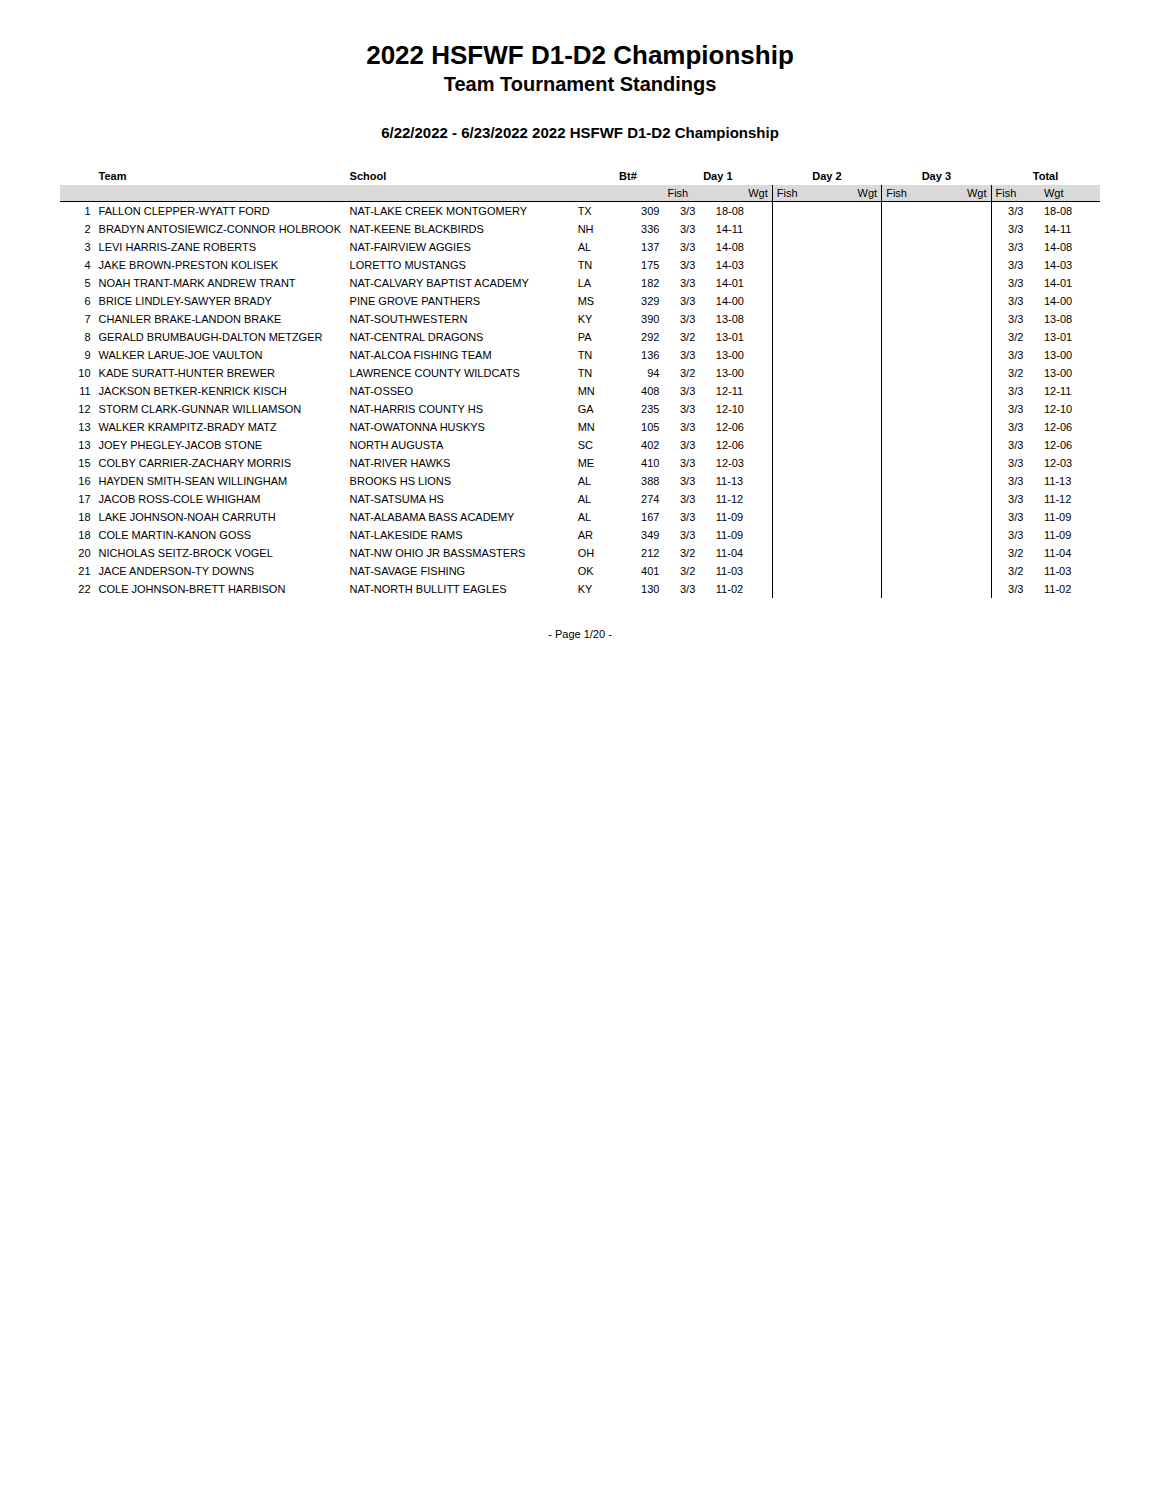2022 HSFWF D1-D2 Championship
Team Tournament Standings
6/22/2022 - 6/23/2022 2022 HSFWF D1-D2 Championship
| | Team | School | | Bt# | Day 1 | Day 2 | Day 3 | Total |
| --- | --- | --- | --- | --- | --- | --- | --- | --- |
| | | | | | Fish | Wgt | Fish | Wgt | Fish | Wgt | Fish | Wgt |
| 1 | FALLON CLEPPER-WYATT FORD | NAT-LAKE CREEK MONTGOMERY | TX | 309 | 3/3 | 18-08 | | | | | 3/3 | 18-08 |
| 2 | BRADYN ANTOSIEWICZ-CONNOR HOLBROOK | NAT-KEENE BLACKBIRDS | NH | 336 | 3/3 | 14-11 | | | | | 3/3 | 14-11 |
| 3 | LEVI HARRIS-ZANE ROBERTS | NAT-FAIRVIEW AGGIES | AL | 137 | 3/3 | 14-08 | | | | | 3/3 | 14-08 |
| 4 | JAKE BROWN-PRESTON KOLISEK | LORETTO MUSTANGS | TN | 175 | 3/3 | 14-03 | | | | | 3/3 | 14-03 |
| 5 | NOAH TRANT-MARK ANDREW TRANT | NAT-CALVARY BAPTIST ACADEMY | LA | 182 | 3/3 | 14-01 | | | | | 3/3 | 14-01 |
| 6 | BRICE LINDLEY-SAWYER BRADY | PINE GROVE PANTHERS | MS | 329 | 3/3 | 14-00 | | | | | 3/3 | 14-00 |
| 7 | CHANLER BRAKE-LANDON BRAKE | NAT-SOUTHWESTERN | KY | 390 | 3/3 | 13-08 | | | | | 3/3 | 13-08 |
| 8 | GERALD BRUMBAUGH-DALTON METZGER | NAT-CENTRAL DRAGONS | PA | 292 | 3/2 | 13-01 | | | | | 3/2 | 13-01 |
| 9 | WALKER LARUE-JOE VAULTON | NAT-ALCOA FISHING TEAM | TN | 136 | 3/3 | 13-00 | | | | | 3/3 | 13-00 |
| 10 | KADE SURATT-HUNTER BREWER | LAWRENCE COUNTY WILDCATS | TN | 94 | 3/2 | 13-00 | | | | | 3/2 | 13-00 |
| 11 | JACKSON BETKER-KENRICK KISCH | NAT-OSSEO | MN | 408 | 3/3 | 12-11 | | | | | 3/3 | 12-11 |
| 12 | STORM CLARK-GUNNAR WILLIAMSON | NAT-HARRIS COUNTY HS | GA | 235 | 3/3 | 12-10 | | | | | 3/3 | 12-10 |
| 13 | WALKER KRAMPITZ-BRADY MATZ | NAT-OWATONNA HUSKYS | MN | 105 | 3/3 | 12-06 | | | | | 3/3 | 12-06 |
| 13 | JOEY PHEGLEY-JACOB STONE | NORTH AUGUSTA | SC | 402 | 3/3 | 12-06 | | | | | 3/3 | 12-06 |
| 15 | COLBY CARRIER-ZACHARY MORRIS | NAT-RIVER HAWKS | ME | 410 | 3/3 | 12-03 | | | | | 3/3 | 12-03 |
| 16 | HAYDEN SMITH-SEAN WILLINGHAM | BROOKS HS LIONS | AL | 388 | 3/3 | 11-13 | | | | | 3/3 | 11-13 |
| 17 | JACOB ROSS-COLE WHIGHAM | NAT-SATSUMA HS | AL | 274 | 3/3 | 11-12 | | | | | 3/3 | 11-12 |
| 18 | LAKE JOHNSON-NOAH CARRUTH | NAT-ALABAMA BASS ACADEMY | AL | 167 | 3/3 | 11-09 | | | | | 3/3 | 11-09 |
| 18 | COLE MARTIN-KANON GOSS | NAT-LAKESIDE RAMS | AR | 349 | 3/3 | 11-09 | | | | | 3/3 | 11-09 |
| 20 | NICHOLAS SEITZ-BROCK VOGEL | NAT-NW OHIO JR BASSMASTERS | OH | 212 | 3/2 | 11-04 | | | | | 3/2 | 11-04 |
| 21 | JACE ANDERSON-TY DOWNS | NAT-SAVAGE FISHING | OK | 401 | 3/2 | 11-03 | | | | | 3/2 | 11-03 |
| 22 | COLE JOHNSON-BRETT HARBISON | NAT-NORTH BULLITT EAGLES | KY | 130 | 3/3 | 11-02 | | | | | 3/3 | 11-02 |
- Page 1/20 -